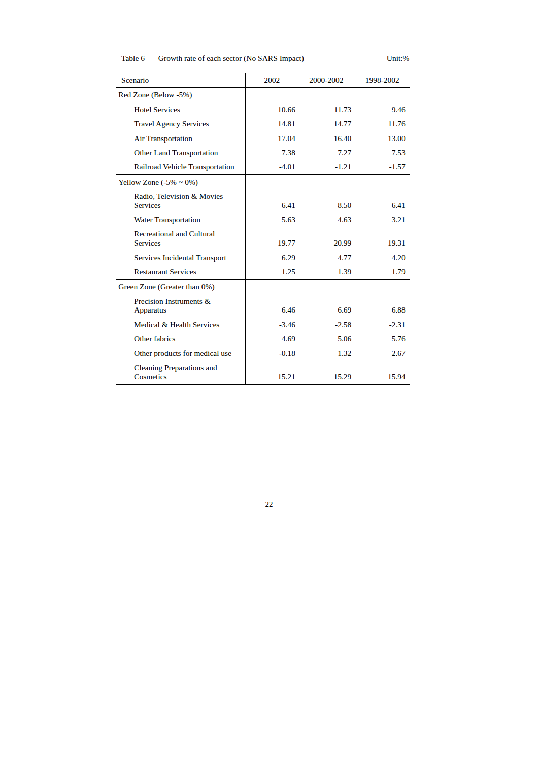Table 6 Growth rate of each sector (No SARS Impact) Unit:%
| Scenario | 2002 | 2000-2002 | 1998-2002 |
| --- | --- | --- | --- |
| Red Zone (Below -5%) | | | |
| Hotel Services | 10.66 | 11.73 | 9.46 |
| Travel Agency Services | 14.81 | 14.77 | 11.76 |
| Air Transportation | 17.04 | 16.40 | 13.00 |
| Other Land Transportation | 7.38 | 7.27 | 7.53 |
| Railroad Vehicle Transportation | -4.01 | -1.21 | -1.57 |
| Yellow Zone (-5% ~ 0%) | | | |
| Radio, Television & Movies Services | 6.41 | 8.50 | 6.41 |
| Water Transportation | 5.63 | 4.63 | 3.21 |
| Recreational and Cultural Services | 19.77 | 20.99 | 19.31 |
| Services Incidental Transport | 6.29 | 4.77 | 4.20 |
| Restaurant Services | 1.25 | 1.39 | 1.79 |
| Green Zone (Greater than 0%) | | | |
| Precision Instruments & Apparatus | 6.46 | 6.69 | 6.88 |
| Medical & Health Services | -3.46 | -2.58 | -2.31 |
| Other fabrics | 4.69 | 5.06 | 5.76 |
| Other products for medical use | -0.18 | 1.32 | 2.67 |
| Cleaning Preparations and Cosmetics | 15.21 | 15.29 | 15.94 |
22